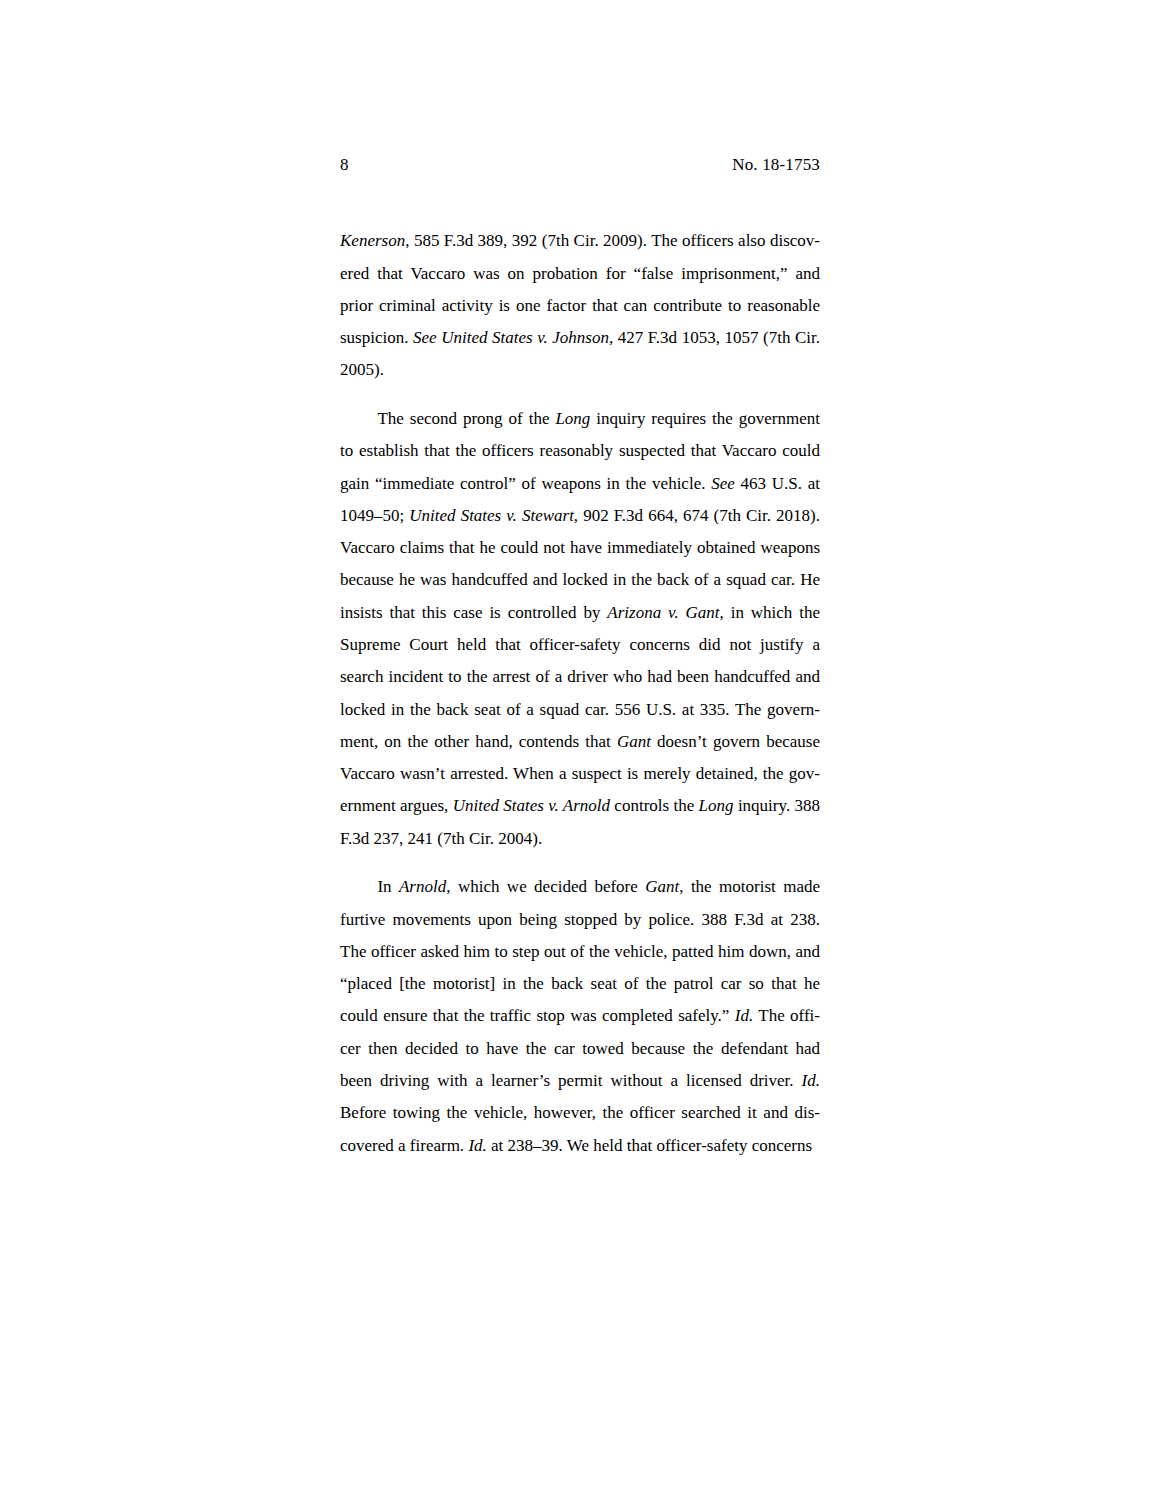8 No. 18-1753
Kenerson, 585 F.3d 389, 392 (7th Cir. 2009). The officers also discovered that Vaccaro was on probation for “false imprisonment,” and prior criminal activity is one factor that can contribute to reasonable suspicion. See United States v. Johnson, 427 F.3d 1053, 1057 (7th Cir. 2005).
The second prong of the Long inquiry requires the government to establish that the officers reasonably suspected that Vaccaro could gain “immediate control” of weapons in the vehicle. See 463 U.S. at 1049–50; United States v. Stewart, 902 F.3d 664, 674 (7th Cir. 2018). Vaccaro claims that he could not have immediately obtained weapons because he was handcuffed and locked in the back of a squad car. He insists that this case is controlled by Arizona v. Gant, in which the Supreme Court held that officer-safety concerns did not justify a search incident to the arrest of a driver who had been handcuffed and locked in the back seat of a squad car. 556 U.S. at 335. The government, on the other hand, contends that Gant doesn’t govern because Vaccaro wasn’t arrested. When a suspect is merely detained, the government argues, United States v. Arnold controls the Long inquiry. 388 F.3d 237, 241 (7th Cir. 2004).
In Arnold, which we decided before Gant, the motorist made furtive movements upon being stopped by police. 388 F.3d at 238. The officer asked him to step out of the vehicle, patted him down, and “placed [the motorist] in the back seat of the patrol car so that he could ensure that the traffic stop was completed safely.” Id. The officer then decided to have the car towed because the defendant had been driving with a learner’s permit without a licensed driver. Id. Before towing the vehicle, however, the officer searched it and discovered a firearm. Id. at 238–39. We held that officer-safety concerns